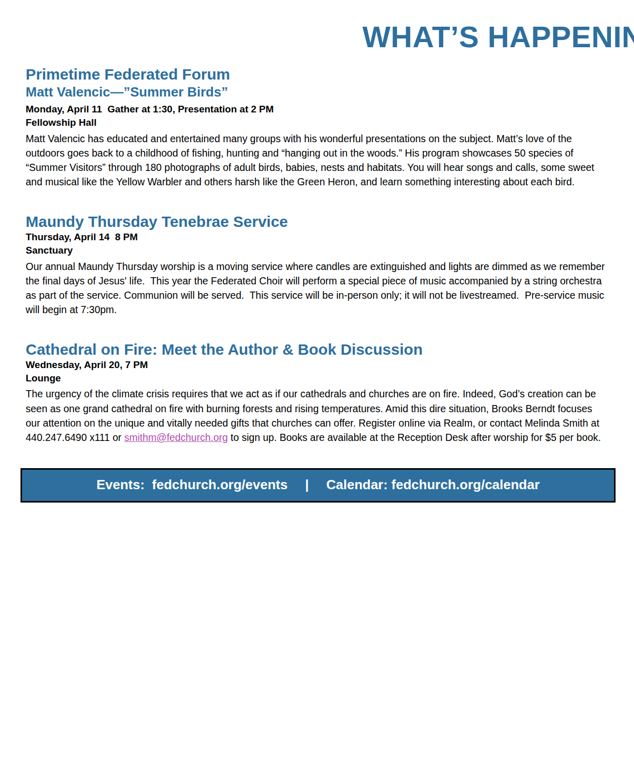WHAT’S HAPPENING
Primetime Federated Forum
Matt Valencic—”Summer Birds”
Monday, April 11 Gather at 1:30, Presentation at 2 PM
Fellowship Hall
Matt Valencic has educated and entertained many groups with his wonderful presentations on the subject. Matt’s love of the outdoors goes back to a childhood of fishing, hunting and “hanging out in the woods.” His program showcases 50 species of “Summer Visitors” through 180 photographs of adult birds, babies, nests and habitats. You will hear songs and calls, some sweet and musical like the Yellow Warbler and others harsh like the Green Heron, and learn something interesting about each bird.
Maundy Thursday Tenebrae Service
Thursday, April 14 8 PM
Sanctuary
Our annual Maundy Thursday worship is a moving service where candles are extinguished and lights are dimmed as we remember the final days of Jesus' life. This year the Federated Choir will perform a special piece of music accompanied by a string orchestra as part of the service. Communion will be served. This service will be in-person only; it will not be livestreamed. Pre-service music will begin at 7:30pm.
Cathedral on Fire: Meet the Author & Book Discussion
Wednesday, April 20, 7 PM
Lounge
The urgency of the climate crisis requires that we act as if our cathedrals and churches are on fire. Indeed, God’s creation can be seen as one grand cathedral on fire with burning forests and rising temperatures. Amid this dire situation, Brooks Berndt focuses our attention on the unique and vitally needed gifts that churches can offer. Register online via Realm, or contact Melinda Smith at 440.247.6490 x111 or smithm@fedchurch.org to sign up. Books are available at the Reception Desk after worship for $5 per book.
Events: fedchurch.org/events|Calendar: fedchurch.org/calendar